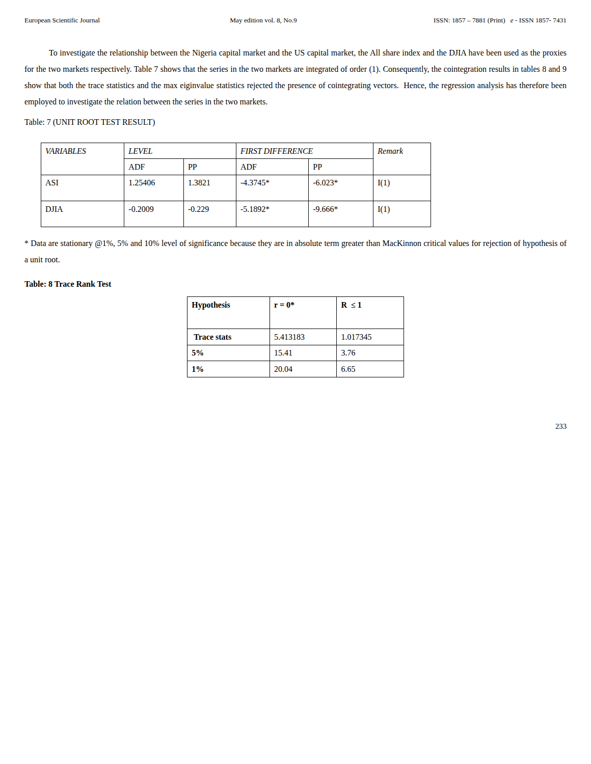European Scientific Journal May edition vol. 8, No.9 ISSN: 1857 – 7881 (Print) e - ISSN 1857- 7431
To investigate the relationship between the Nigeria capital market and the US capital market, the All share index and the DJIA have been used as the proxies for the two markets respectively. Table 7 shows that the series in the two markets are integrated of order (1). Consequently, the cointegration results in tables 8 and 9 show that both the trace statistics and the max eiginvalue statistics rejected the presence of cointegrating vectors. Hence, the regression analysis has therefore been employed to investigate the relation between the series in the two markets.
Table: 7 (UNIT ROOT TEST RESULT)
| VARIABLES | LEVEL | FIRST DIFFERENCE | Remark |
| --- | --- | --- | --- |
| ADF | PP | ADF | PP |
| ASI | 1.25406 | 1.3821 | -4.3745* | -6.023* | I(1) |
| DJIA | -0.2009 | -0.229 | -5.1892* | -9.666* | I(1) |
* Data are stationary @1%, 5% and 10% level of significance because they are in absolute term greater than MacKinnon critical values for rejection of hypothesis of a unit root.
Table: 8 Trace Rank Test
| Hypothesis | r = 0* | R ≤ 1 |
| --- | --- | --- |
| Trace stats | 5.413183 | 1.017345 |
| 5% | 15.41 | 3.76 |
| 1% | 20.04 | 6.65 |
233